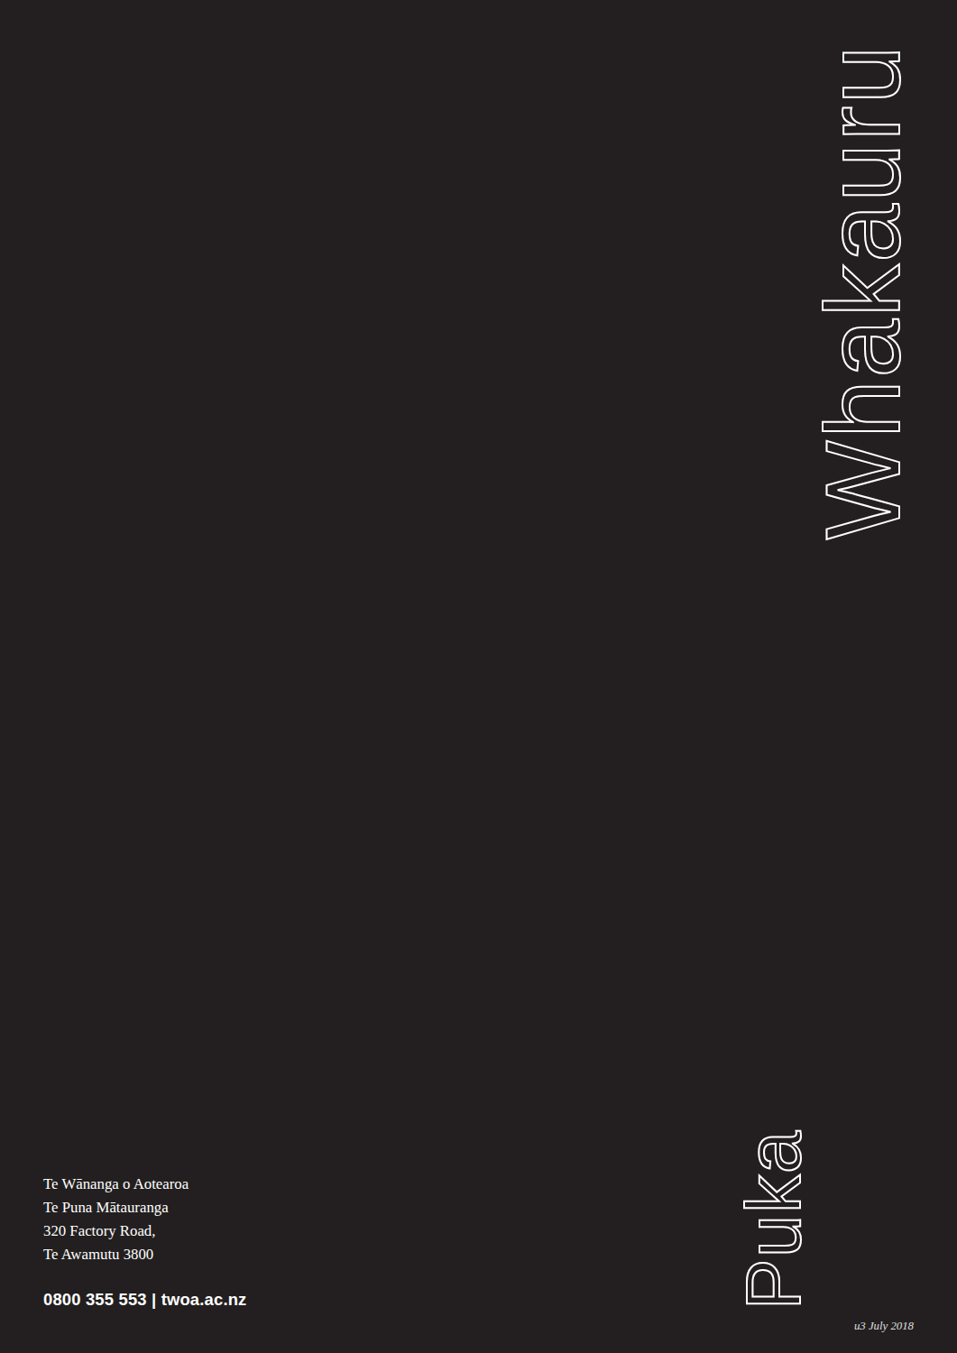Puka
Whakauru
Te Wānanga o Aotearoa
Te Puna Mātauranga
320 Factory Road,
Te Awamutu 3800
0800 355 553 | twoa.ac.nz
u3 July 2018